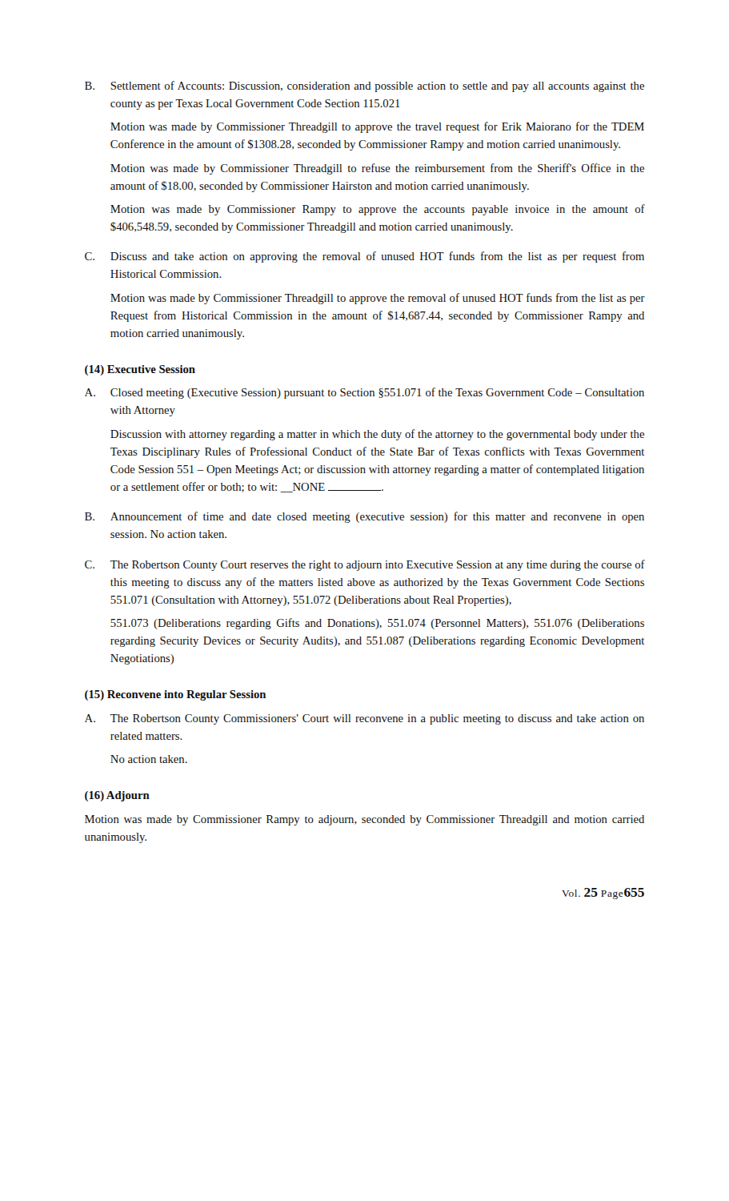B.
Settlement of Accounts: Discussion, consideration and possible action to settle and pay all accounts against the county as per Texas Local Government Code Section 115.021
Motion was made by Commissioner Threadgill to approve the travel request for Erik Maiorano for the TDEM Conference in the amount of $1308.28, seconded by Commissioner Rampy and motion carried unanimously.
Motion was made by Commissioner Threadgill to refuse the reimbursement from the Sheriff's Office in the amount of $18.00, seconded by Commissioner Hairston and motion carried unanimously.
Motion was made by Commissioner Rampy to approve the accounts payable invoice in the amount of $406,548.59, seconded by Commissioner Threadgill and motion carried unanimously.
C.
Discuss and take action on approving the removal of unused HOT funds from the list as per request from Historical Commission.
Motion was made by Commissioner Threadgill to approve the removal of unused HOT funds from the list as per Request from Historical Commission in the amount of $14,687.44, seconded by Commissioner Rampy and motion carried unanimously.
(14) Executive Session
A.
Closed meeting (Executive Session) pursuant to Section §551.071 of the Texas Government Code – Consultation with Attorney
Discussion with attorney regarding a matter in which the duty of the attorney to the governmental body under the Texas Disciplinary Rules of Professional Conduct of the State Bar of Texas conflicts with Texas Government Code Session 551 – Open Meetings Act; or discussion with attorney regarding a matter of contemplated litigation or a settlement offer or both; to wit: __NONE .
B.
Announcement of time and date closed meeting (executive session) for this matter and reconvene in open session. No action taken.
C.
The Robertson County Court reserves the right to adjourn into Executive Session at any time during the course of this meeting to discuss any of the matters listed above as authorized by the Texas Government Code Sections 551.071 (Consultation with Attorney), 551.072 (Deliberations about Real Properties),
551.073 (Deliberations regarding Gifts and Donations), 551.074 (Personnel Matters), 551.076 (Deliberations regarding Security Devices or Security Audits), and 551.087 (Deliberations regarding Economic Development Negotiations)
(15) Reconvene into Regular Session
A.
The Robertson County Commissioners' Court will reconvene in a public meeting to discuss and take action on related matters.
No action taken.
(16) Adjourn
Motion was made by Commissioner Rampy to adjourn, seconded by Commissioner Threadgill and motion carried unanimously.
Vol. 25 Page 655